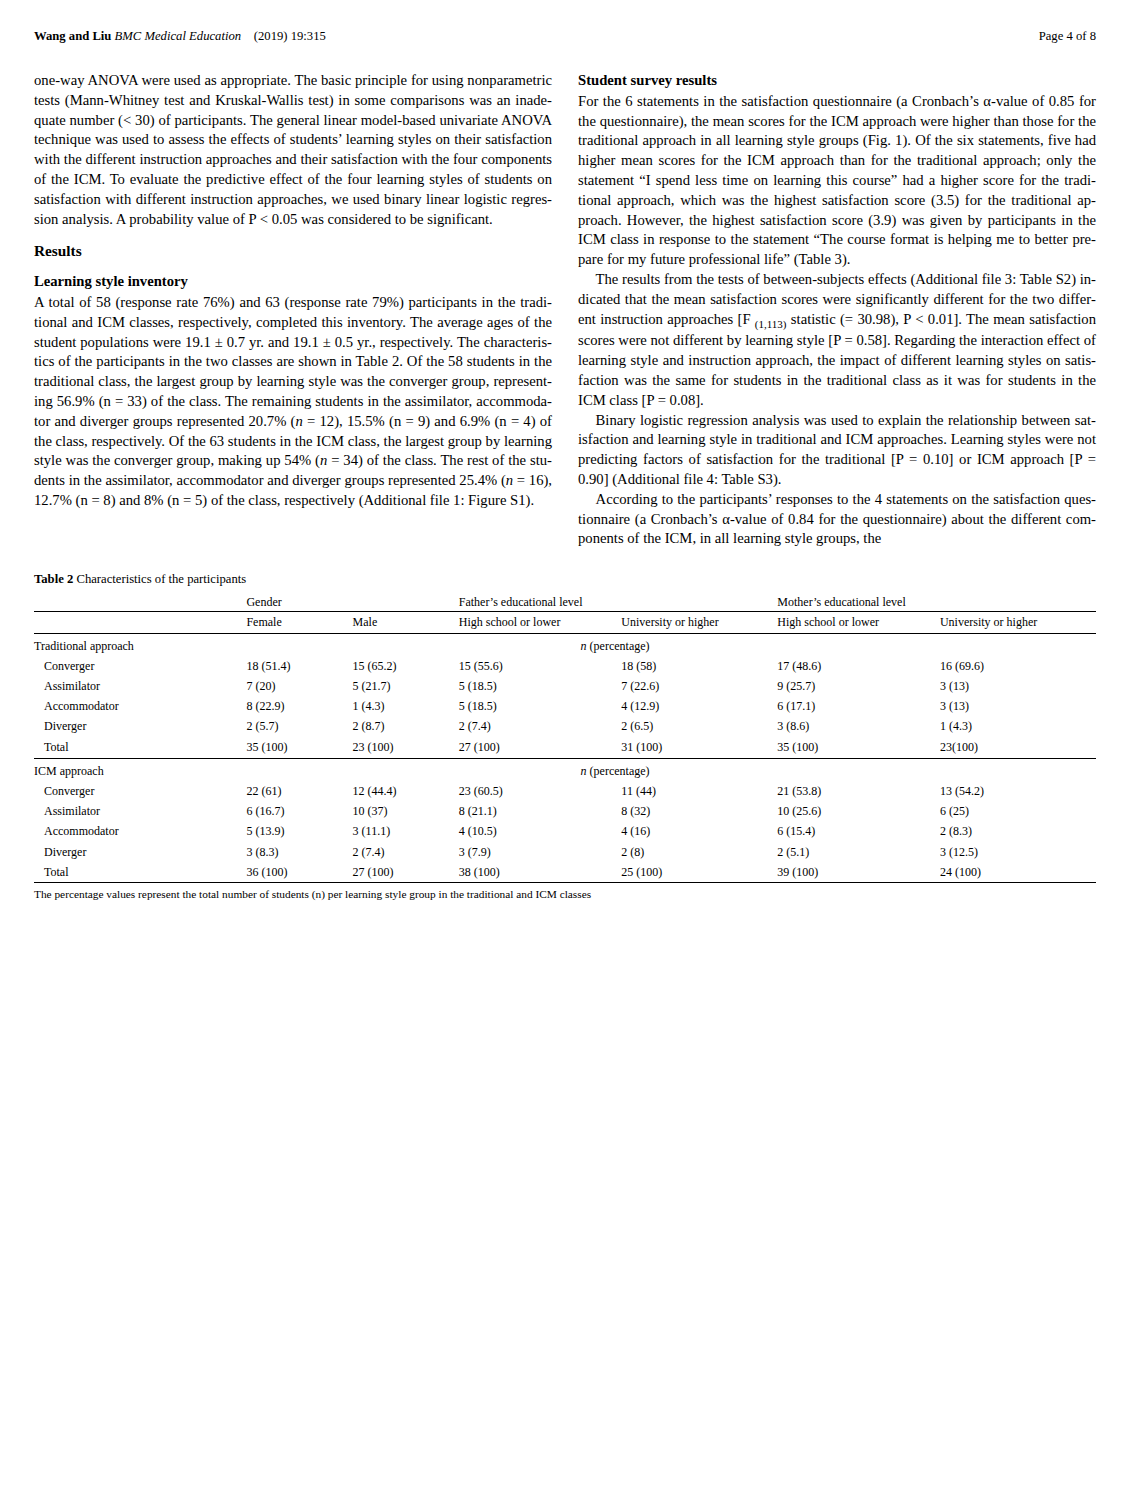Wang and Liu BMC Medical Education (2019) 19:315
Page 4 of 8
one-way ANOVA were used as appropriate. The basic principle for using nonparametric tests (Mann-Whitney test and Kruskal-Wallis test) in some comparisons was an inadequate number (< 30) of participants. The general linear model-based univariate ANOVA technique was used to assess the effects of students’ learning styles on their satisfaction with the different instruction approaches and their satisfaction with the four components of the ICM. To evaluate the predictive effect of the four learning styles of students on satisfaction with different instruction approaches, we used binary linear logistic regression analysis. A probability value of P < 0.05 was considered to be significant.
Results
Learning style inventory
A total of 58 (response rate 76%) and 63 (response rate 79%) participants in the traditional and ICM classes, respectively, completed this inventory. The average ages of the student populations were 19.1 ± 0.7 yr. and 19.1 ± 0.5 yr., respectively. The characteristics of the participants in the two classes are shown in Table 2. Of the 58 students in the traditional class, the largest group by learning style was the converger group, representing 56.9% (n = 33) of the class. The remaining students in the assimilator, accommodator and diverger groups represented 20.7% (n = 12), 15.5% (n = 9) and 6.9% (n = 4) of the class, respectively. Of the 63 students in the ICM class, the largest group by learning style was the converger group, making up 54% (n = 34) of the class. The rest of the students in the assimilator, accommodator and diverger groups represented 25.4% (n = 16), 12.7% (n = 8) and 8% (n = 5) of the class, respectively (Additional file 1: Figure S1).
Student survey results
For the 6 statements in the satisfaction questionnaire (a Cronbach’s α-value of 0.85 for the questionnaire), the mean scores for the ICM approach were higher than those for the traditional approach in all learning style groups (Fig. 1). Of the six statements, five had higher mean scores for the ICM approach than for the traditional approach; only the statement “I spend less time on learning this course” had a higher score for the traditional approach, which was the highest satisfaction score (3.5) for the traditional approach. However, the highest satisfaction score (3.9) was given by participants in the ICM class in response to the statement “The course format is helping me to better prepare for my future professional life” (Table 3).
The results from the tests of between-subjects effects (Additional file 3: Table S2) indicated that the mean satisfaction scores were significantly different for the two different instruction approaches [F (1,113) statistic (= 30.98), P < 0.01]. The mean satisfaction scores were not different by learning style [P = 0.58]. Regarding the interaction effect of learning style and instruction approach, the impact of different learning styles on satisfaction was the same for students in the traditional class as it was for students in the ICM class [P = 0.08].
Binary logistic regression analysis was used to explain the relationship between satisfaction and learning style in traditional and ICM approaches. Learning styles were not predicting factors of satisfaction for the traditional [P = 0.10] or ICM approach [P = 0.90] (Additional file 4: Table S3).
According to the participants’ responses to the 4 statements on the satisfaction questionnaire (a Cronbach’s α-value of 0.84 for the questionnaire) about the different components of the ICM, in all learning style groups, the
Table 2 Characteristics of the participants
| | Gender | Father’s educational level | Mother’s educational level |
| --- | --- | --- | --- |
| | Female | Male | High school or lower | University or higher | High school or lower | University or higher |
| Traditional approach | | | n (percentage) | | |
| Converger | 18 (51.4) | 15 (65.2) | 15 (55.6) | 18 (58) | 17 (48.6) | 16 (69.6) |
| Assimilator | 7 (20) | 5 (21.7) | 5 (18.5) | 7 (22.6) | 9 (25.7) | 3 (13) |
| Accommodator | 8 (22.9) | 1 (4.3) | 5 (18.5) | 4 (12.9) | 6 (17.1) | 3 (13) |
| Diverger | 2 (5.7) | 2 (8.7) | 2 (7.4) | 2 (6.5) | 3 (8.6) | 1 (4.3) |
| Total | 35 (100) | 23 (100) | 27 (100) | 31 (100) | 35 (100) | 23(100) |
| ICM approach | | | n (percentage) | | |
| Converger | 22 (61) | 12 (44.4) | 23 (60.5) | 11 (44) | 21 (53.8) | 13 (54.2) |
| Assimilator | 6 (16.7) | 10 (37) | 8 (21.1) | 8 (32) | 10 (25.6) | 6 (25) |
| Accommodator | 5 (13.9) | 3 (11.1) | 4 (10.5) | 4 (16) | 6 (15.4) | 2 (8.3) |
| Diverger | 3 (8.3) | 2 (7.4) | 3 (7.9) | 2 (8) | 2 (5.1) | 3 (12.5) |
| Total | 36 (100) | 27 (100) | 38 (100) | 25 (100) | 39 (100) | 24 (100) |
The percentage values represent the total number of students (n) per learning style group in the traditional and ICM classes